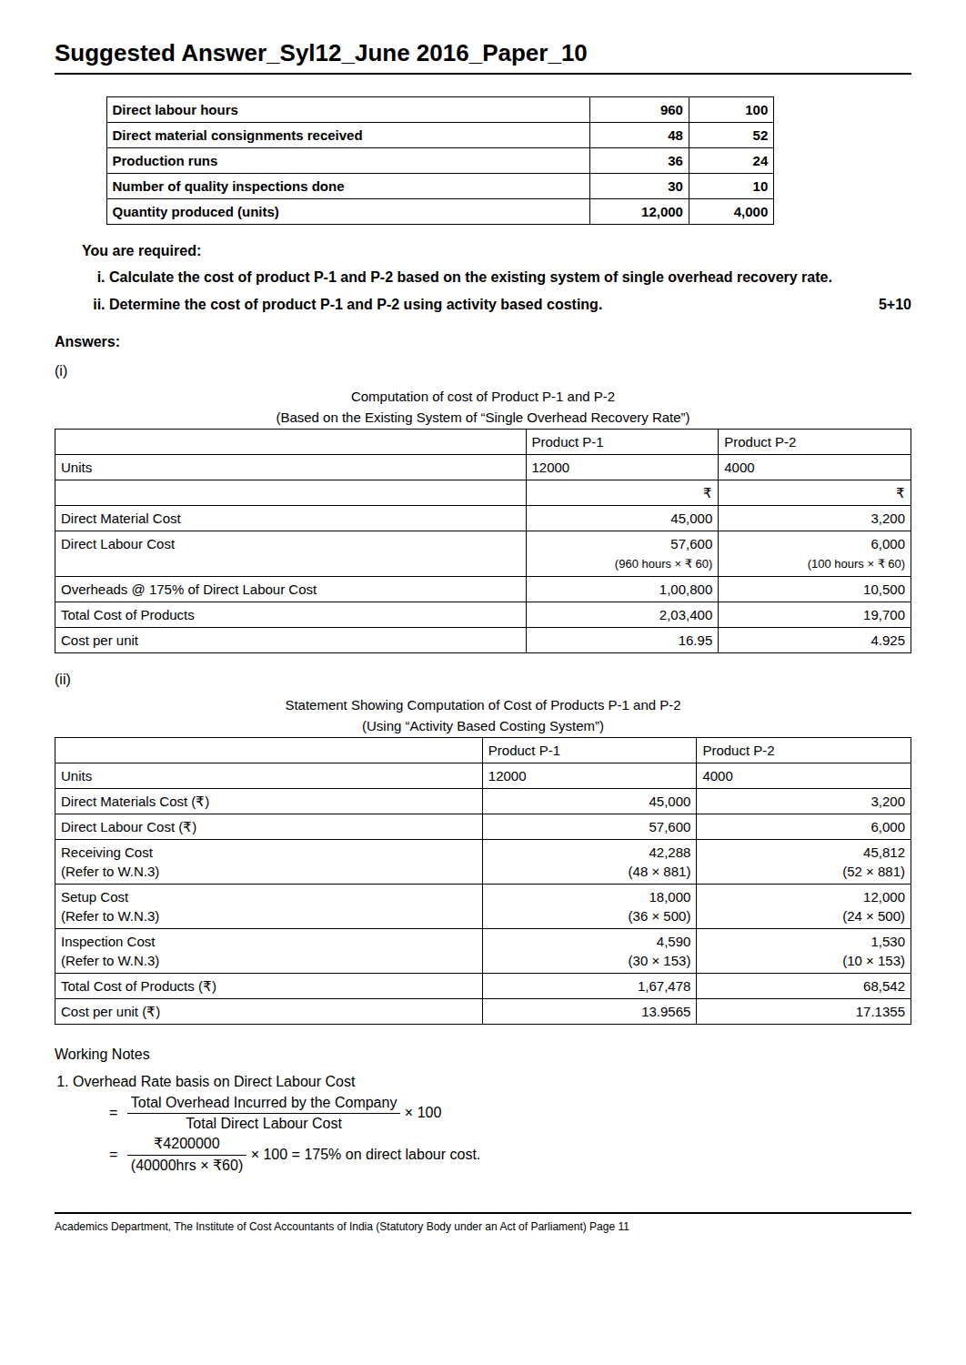Suggested Answer_Syl12_June 2016_Paper_10
| Direct labour hours | 960 | 100 |
| Direct material consignments received | 48 | 52 |
| Production runs | 36 | 24 |
| Number of quality inspections done | 30 | 10 |
| Quantity produced (units) | 12,000 | 4,000 |
You are required:
Calculate the cost of product P-1 and P-2 based on the existing system of single overhead recovery rate.
Determine the cost of product P-1 and P-2 using activity based costing. 5+10
Answers:
(i)
Computation of cost of Product P-1 and P-2
(Based on the Existing System of “Single Overhead Recovery Rate”)
| | Product P-1 | Product P-2 |
| Units | 12000 | 4000 |
| | ₹ | ₹ |
| Direct Material Cost | 45,000 | 3,200 |
| Direct Labour Cost | 57,600 (960 hours × ₹ 60) | 6,000 (100 hours × ₹ 60) |
| Overheads @ 175% of Direct Labour Cost | 1,00,800 | 10,500 |
| Total Cost of Products | 2,03,400 | 19,700 |
| Cost per unit | 16.95 | 4.925 |
(ii)
Statement Showing Computation of Cost of Products P-1 and P-2
(Using “Activity Based Costing System”)
| | Product P-1 | Product P-2 |
| Units | 12000 | 4000 |
| Direct Materials Cost (₹) | 45,000 | 3,200 |
| Direct Labour Cost (₹) | 57,600 | 6,000 |
| Receiving Cost (Refer to W.N.3) | 42,288 (48 × 881) | 45,812 (52 × 881) |
| Setup Cost (Refer to W.N.3) | 18,000 (36 × 500) | 12,000 (24 × 500) |
| Inspection Cost (Refer to W.N.3) | 4,590 (30 × 153) | 1,530 (10 × 153) |
| Total Cost of Products (₹) | 1,67,478 | 68,542 |
| Cost per unit (₹) | 13.9565 | 17.1355 |
Working Notes
Overhead Rate basis on Direct Labour Cost
= Total Overhead Incurred by the Company Total Direct Labour Cost × 100
= ₹4200000 (40000hrs × ₹60) × 100 = 175% on direct labour cost.
Academics Department, The Institute of Cost Accountants of India (Statutory Body under an Act of Parliament) Page 11